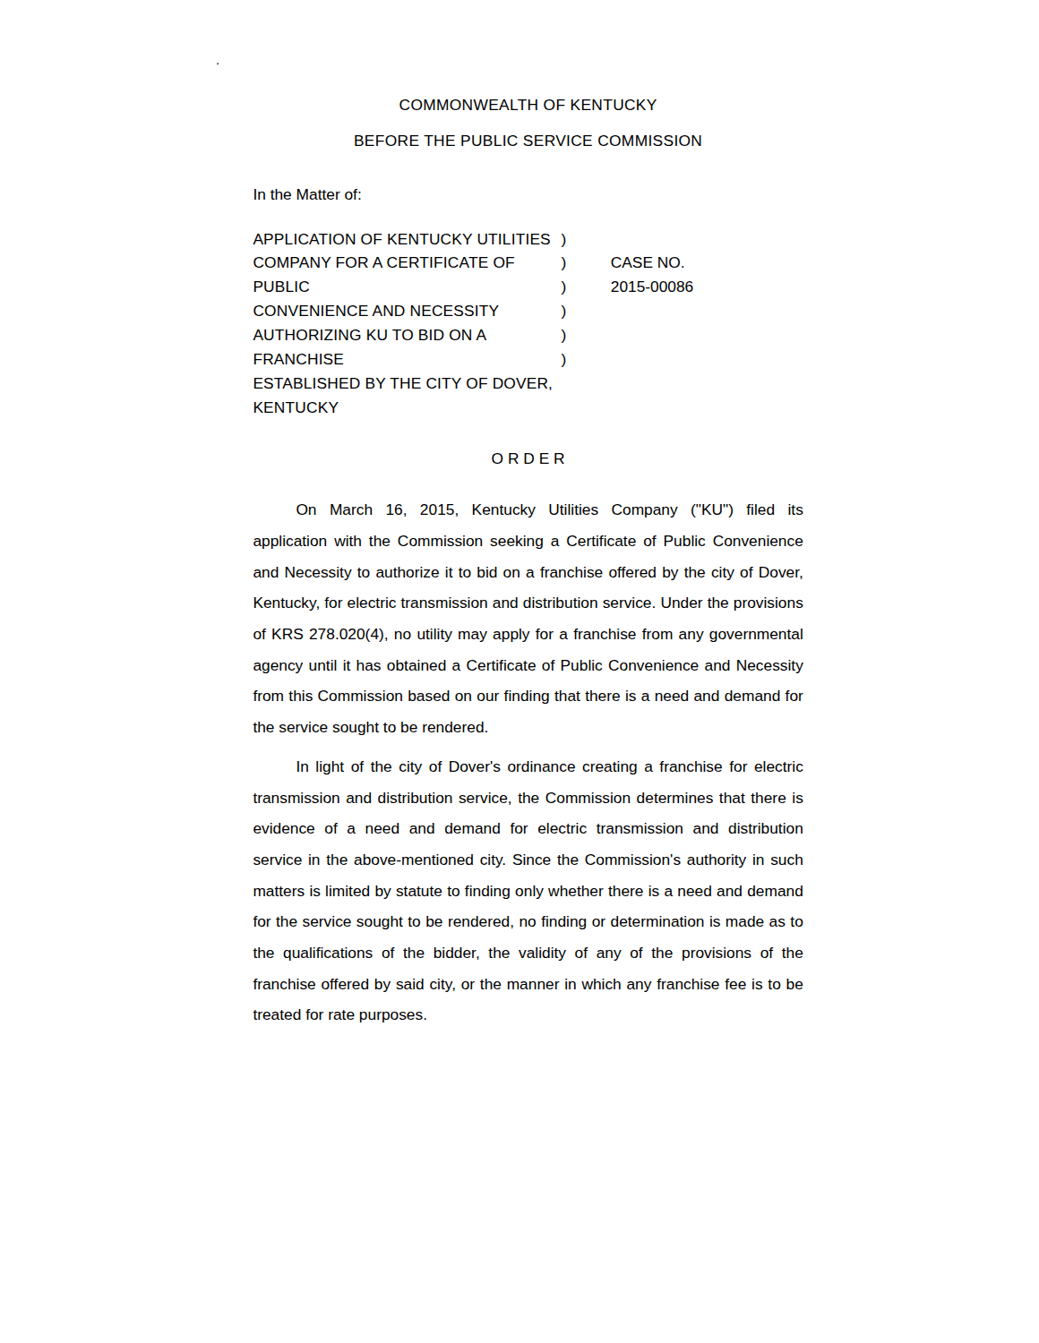.
COMMONWEALTH OF KENTUCKY
BEFORE THE PUBLIC SERVICE COMMISSION
In the Matter of:
| APPLICATION OF KENTUCKY UTILITIES COMPANY FOR A CERTIFICATE OF PUBLIC CONVENIENCE AND NECESSITY AUTHORIZING KU TO BID ON A FRANCHISE ESTABLISHED BY THE CITY OF DOVER, KENTUCKY | ) ) ) ) ) ) | CASE NO. 2015-00086 |
ORDER
On March 16, 2015, Kentucky Utilities Company ("KU") filed its application with the Commission seeking a Certificate of Public Convenience and Necessity to authorize it to bid on a franchise offered by the city of Dover, Kentucky, for electric transmission and distribution service. Under the provisions of KRS 278.020(4), no utility may apply for a franchise from any governmental agency until it has obtained a Certificate of Public Convenience and Necessity from this Commission based on our finding that there is a need and demand for the service sought to be rendered.
In light of the city of Dover's ordinance creating a franchise for electric transmission and distribution service, the Commission determines that there is evidence of a need and demand for electric transmission and distribution service in the above-mentioned city. Since the Commission's authority in such matters is limited by statute to finding only whether there is a need and demand for the service sought to be rendered, no finding or determination is made as to the qualifications of the bidder, the validity of any of the provisions of the franchise offered by said city, or the manner in which any franchise fee is to be treated for rate purposes.